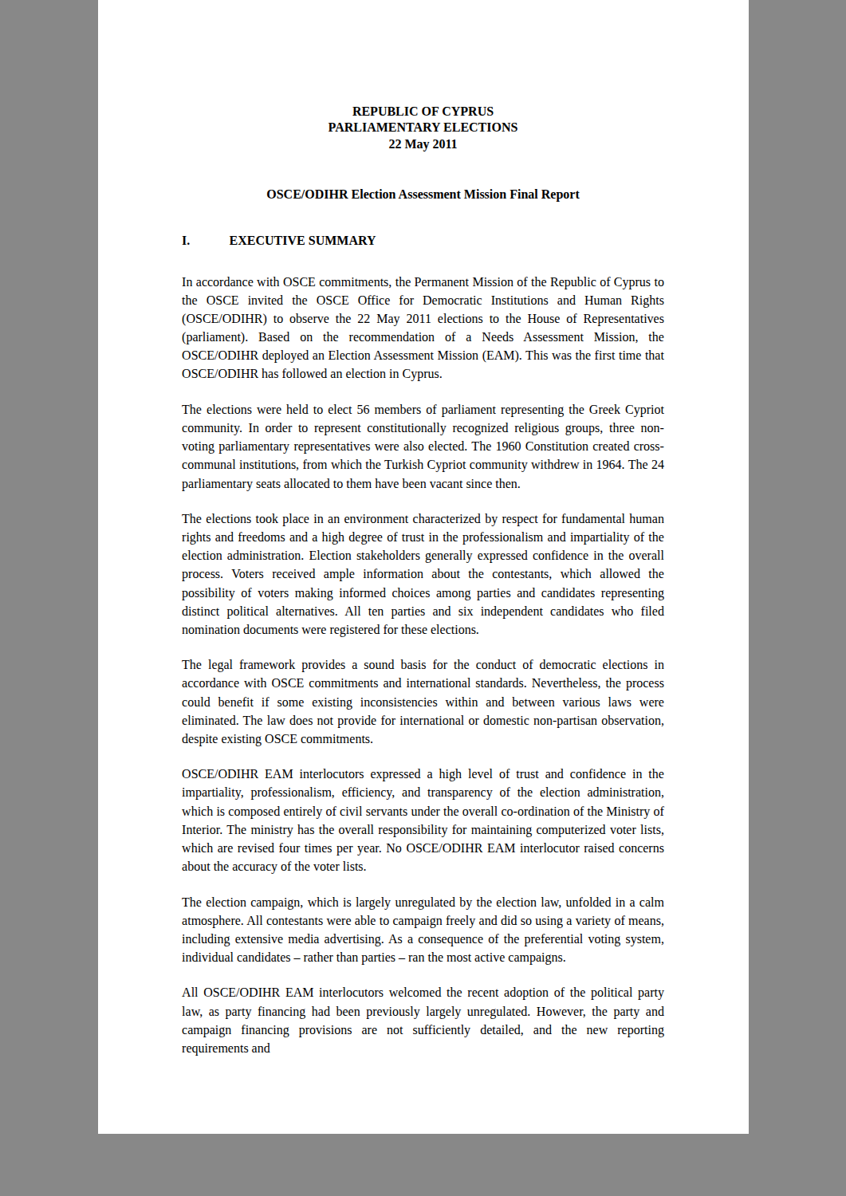REPUBLIC OF CYPRUS
PARLIAMENTARY ELECTIONS
22 May 2011
OSCE/ODIHR Election Assessment Mission Final Report
I. EXECUTIVE SUMMARY
In accordance with OSCE commitments, the Permanent Mission of the Republic of Cyprus to the OSCE invited the OSCE Office for Democratic Institutions and Human Rights (OSCE/ODIHR) to observe the 22 May 2011 elections to the House of Representatives (parliament). Based on the recommendation of a Needs Assessment Mission, the OSCE/ODIHR deployed an Election Assessment Mission (EAM). This was the first time that OSCE/ODIHR has followed an election in Cyprus.
The elections were held to elect 56 members of parliament representing the Greek Cypriot community. In order to represent constitutionally recognized religious groups, three non-voting parliamentary representatives were also elected. The 1960 Constitution created cross-communal institutions, from which the Turkish Cypriot community withdrew in 1964. The 24 parliamentary seats allocated to them have been vacant since then.
The elections took place in an environment characterized by respect for fundamental human rights and freedoms and a high degree of trust in the professionalism and impartiality of the election administration. Election stakeholders generally expressed confidence in the overall process. Voters received ample information about the contestants, which allowed the possibility of voters making informed choices among parties and candidates representing distinct political alternatives. All ten parties and six independent candidates who filed nomination documents were registered for these elections.
The legal framework provides a sound basis for the conduct of democratic elections in accordance with OSCE commitments and international standards. Nevertheless, the process could benefit if some existing inconsistencies within and between various laws were eliminated. The law does not provide for international or domestic non-partisan observation, despite existing OSCE commitments.
OSCE/ODIHR EAM interlocutors expressed a high level of trust and confidence in the impartiality, professionalism, efficiency, and transparency of the election administration, which is composed entirely of civil servants under the overall co-ordination of the Ministry of Interior. The ministry has the overall responsibility for maintaining computerized voter lists, which are revised four times per year. No OSCE/ODIHR EAM interlocutor raised concerns about the accuracy of the voter lists.
The election campaign, which is largely unregulated by the election law, unfolded in a calm atmosphere. All contestants were able to campaign freely and did so using a variety of means, including extensive media advertising. As a consequence of the preferential voting system, individual candidates – rather than parties – ran the most active campaigns.
All OSCE/ODIHR EAM interlocutors welcomed the recent adoption of the political party law, as party financing had been previously largely unregulated. However, the party and campaign financing provisions are not sufficiently detailed, and the new reporting requirements and